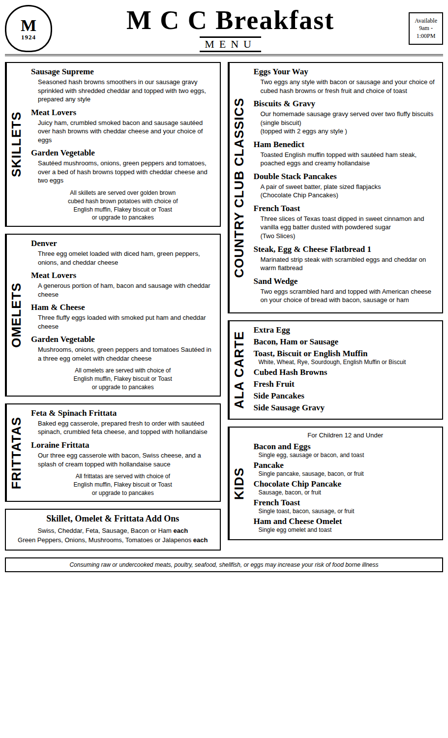M 1924
M C C Breakfast
MENU
Available
9am -
1:00PM
SKILLETS
Sausage Supreme
Seasoned hash browns smoothers in our sausage gravy sprinkled with shredded cheddar and topped with two eggs, prepared any style
Meat Lovers
Juicy ham, crumbled smoked bacon and sausage sautéed over hash browns with cheddar cheese and your choice of eggs
Garden Vegetable
Sautéed mushrooms, onions, green peppers and tomatoes, over a bed of hash browns topped with cheddar cheese and two eggs
All skillets are served over golden brown
cubed hash brown potatoes with choice of
English muffin, Flakey biscuit or Toast
or upgrade to pancakes
OMELETS
Denver
Three egg omelet loaded with diced ham, green peppers, onions, and cheddar cheese
Meat Lovers
A generous portion of ham, bacon and sausage with cheddar cheese
Ham & Cheese
Three fluffy eggs loaded with smoked put ham and cheddar cheese
Garden Vegetable
Mushrooms, onions, green peppers and tomatoes Sautéed in a three egg omelet with cheddar cheese
All omelets are served with choice of
English muffin, Flakey biscuit or Toast
or upgrade to pancakes
FRITTATAS
Feta & Spinach Frittata
Baked egg casserole, prepared fresh to order with sautéed spinach, crumbled feta cheese, and topped with hollandaise
Loraine Frittata
Our three egg casserole with bacon, Swiss cheese, and a splash of cream topped with hollandaise sauce
All frittatas are served with choice of
English muffin, Flakey biscuit or Toast
or upgrade to pancakes
Skillet, Omelet & Frittata Add Ons
Swiss, Cheddar, Feta, Sausage, Bacon or Ham each
Green Peppers, Onions, Mushrooms, Tomatoes or Jalapenos each
COUNTRY CLUB CLASSICS
Eggs Your Way
Two eggs any style with bacon or sausage and your choice of cubed hash browns or fresh fruit and choice of toast
Biscuits & Gravy
Our homemade sausage gravy served over two fluffy biscuits (single biscuit)
(topped with 2 eggs any style )
Ham Benedict
Toasted English muffin topped with sautéed ham steak, poached eggs and creamy hollandaise
Double Stack Pancakes
A pair of sweet batter, plate sized flapjacks
(Chocolate Chip Pancakes)
French Toast
Three slices of Texas toast dipped in sweet cinnamon and vanilla egg batter dusted with powdered sugar
(Two Slices)
Steak, Egg & Cheese Flatbread 1
Marinated strip steak with scrambled eggs and cheddar on warm flatbread
Sand Wedge
Two eggs scrambled hard and topped with American cheese on your choice of bread with bacon, sausage or ham
ALA CARTE
Extra Egg
Bacon, Ham or Sausage
Toast, Biscuit or English Muffin White, Wheat, Rye, Sourdough, English Muffin or Biscuit
Cubed Hash Browns
Fresh Fruit
Side Pancakes
Side Sausage Gravy
KIDS
For Children 12 and Under
Bacon and Eggs Single egg, sausage or bacon, and toast
Pancake Single pancake, sausage, bacon, or fruit
Chocolate Chip Pancake Sausage, bacon, or fruit
French Toast Single toast, bacon, sausage, or fruit
Ham and Cheese Omelet Single egg omelet and toast
Consuming raw or undercooked meats, poultry, seafood, shellfish, or eggs may increase your risk of food borne illness